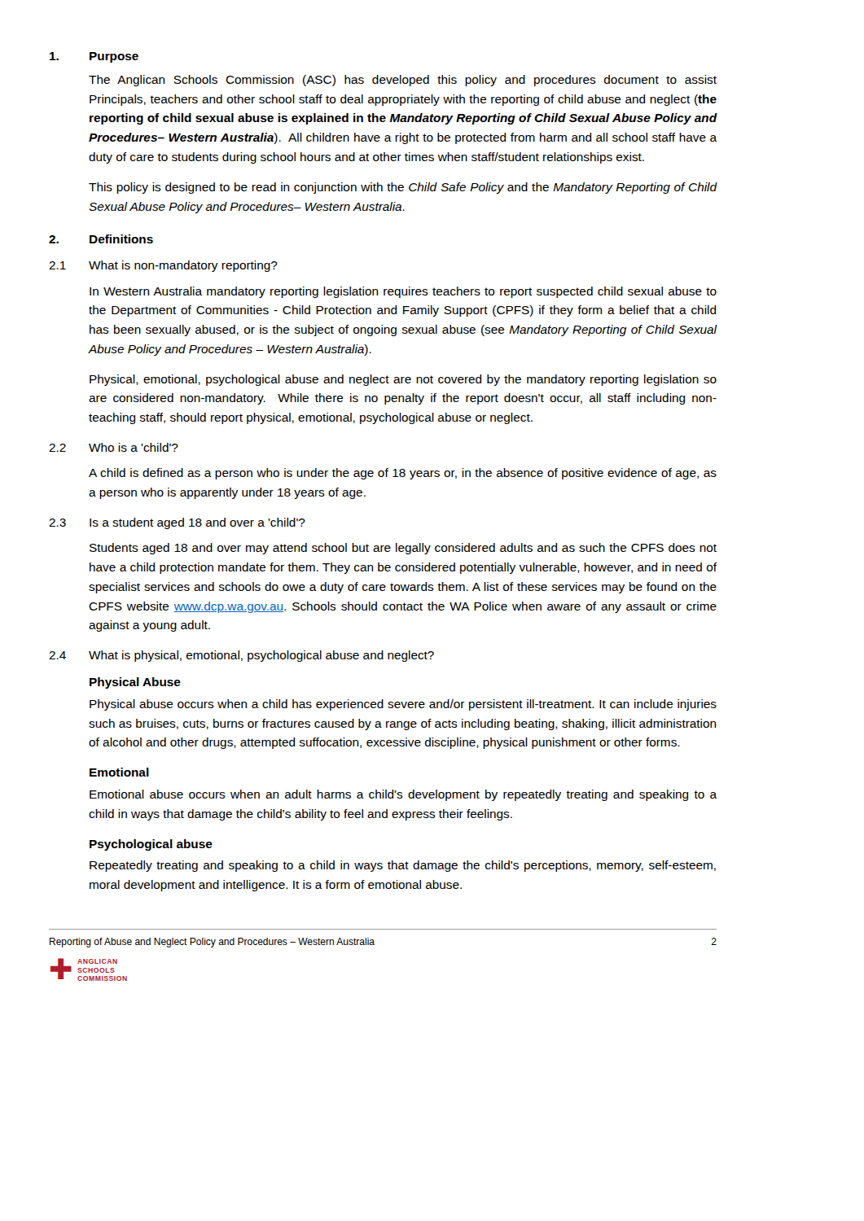1. Purpose
The Anglican Schools Commission (ASC) has developed this policy and procedures document to assist Principals, teachers and other school staff to deal appropriately with the reporting of child abuse and neglect (the reporting of child sexual abuse is explained in the Mandatory Reporting of Child Sexual Abuse Policy and Procedures– Western Australia). All children have a right to be protected from harm and all school staff have a duty of care to students during school hours and at other times when staff/student relationships exist.
This policy is designed to be read in conjunction with the Child Safe Policy and the Mandatory Reporting of Child Sexual Abuse Policy and Procedures– Western Australia.
2. Definitions
2.1 What is non-mandatory reporting?
In Western Australia mandatory reporting legislation requires teachers to report suspected child sexual abuse to the Department of Communities - Child Protection and Family Support (CPFS) if they form a belief that a child has been sexually abused, or is the subject of ongoing sexual abuse (see Mandatory Reporting of Child Sexual Abuse Policy and Procedures – Western Australia).
Physical, emotional, psychological abuse and neglect are not covered by the mandatory reporting legislation so are considered non-mandatory. While there is no penalty if the report doesn't occur, all staff including non-teaching staff, should report physical, emotional, psychological abuse or neglect.
2.2 Who is a 'child'?
A child is defined as a person who is under the age of 18 years or, in the absence of positive evidence of age, as a person who is apparently under 18 years of age.
2.3 Is a student aged 18 and over a 'child'?
Students aged 18 and over may attend school but are legally considered adults and as such the CPFS does not have a child protection mandate for them. They can be considered potentially vulnerable, however, and in need of specialist services and schools do owe a duty of care towards them. A list of these services may be found on the CPFS website www.dcp.wa.gov.au. Schools should contact the WA Police when aware of any assault or crime against a young adult.
2.4 What is physical, emotional, psychological abuse and neglect?
Physical Abuse
Physical abuse occurs when a child has experienced severe and/or persistent ill-treatment. It can include injuries such as bruises, cuts, burns or fractures caused by a range of acts including beating, shaking, illicit administration of alcohol and other drugs, attempted suffocation, excessive discipline, physical punishment or other forms.
Emotional
Emotional abuse occurs when an adult harms a child's development by repeatedly treating and speaking to a child in ways that damage the child's ability to feel and express their feelings.
Psychological abuse
Repeatedly treating and speaking to a child in ways that damage the child's perceptions, memory, self-esteem, moral development and intelligence. It is a form of emotional abuse.
Reporting of Abuse and Neglect Policy and Procedures – Western Australia
2
✚ ANGLICAN
SCHOOLS
COMMISSION